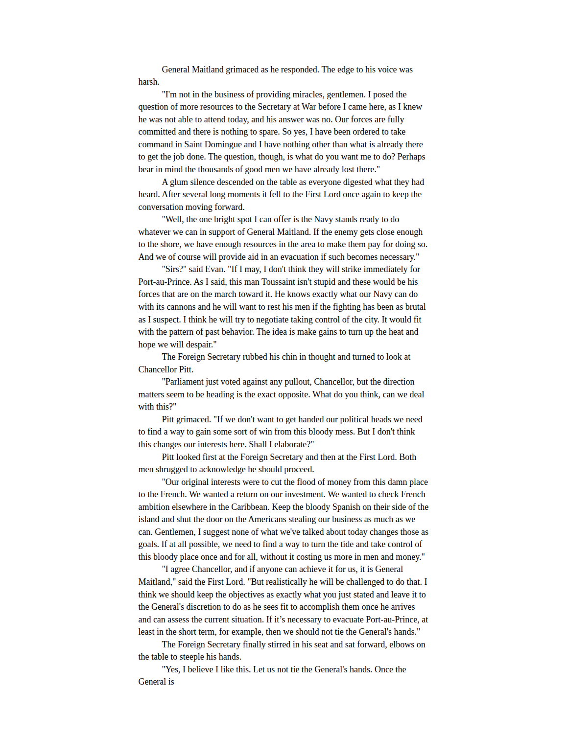General Maitland grimaced as he responded. The edge to his voice was harsh.
"I'm not in the business of providing miracles, gentlemen. I posed the question of more resources to the Secretary at War before I came here, as I knew he was not able to attend today, and his answer was no. Our forces are fully committed and there is nothing to spare. So yes, I have been ordered to take command in Saint Domingue and I have nothing other than what is already there to get the job done. The question, though, is what do you want me to do? Perhaps bear in mind the thousands of good men we have already lost there."
A glum silence descended on the table as everyone digested what they had heard. After several long moments it fell to the First Lord once again to keep the conversation moving forward.
"Well, the one bright spot I can offer is the Navy stands ready to do whatever we can in support of General Maitland. If the enemy gets close enough to the shore, we have enough resources in the area to make them pay for doing so. And we of course will provide aid in an evacuation if such becomes necessary."
"Sirs?" said Evan. "If I may, I don't think they will strike immediately for Port-au-Prince. As I said, this man Toussaint isn't stupid and these would be his forces that are on the march toward it. He knows exactly what our Navy can do with its cannons and he will want to rest his men if the fighting has been as brutal as I suspect. I think he will try to negotiate taking control of the city. It would fit with the pattern of past behavior. The idea is make gains to turn up the heat and hope we will despair."
The Foreign Secretary rubbed his chin in thought and turned to look at Chancellor Pitt.
"Parliament just voted against any pullout, Chancellor, but the direction matters seem to be heading is the exact opposite. What do you think, can we deal with this?"
Pitt grimaced. "If we don't want to get handed our political heads we need to find a way to gain some sort of win from this bloody mess. But I don't think this changes our interests here. Shall I elaborate?"
Pitt looked first at the Foreign Secretary and then at the First Lord. Both men shrugged to acknowledge he should proceed.
"Our original interests were to cut the flood of money from this damn place to the French. We wanted a return on our investment. We wanted to check French ambition elsewhere in the Caribbean. Keep the bloody Spanish on their side of the island and shut the door on the Americans stealing our business as much as we can. Gentlemen, I suggest none of what we've talked about today changes those as goals. If at all possible, we need to find a way to turn the tide and take control of this bloody place once and for all, without it costing us more in men and money."
"I agree Chancellor, and if anyone can achieve it for us, it is General Maitland," said the First Lord. "But realistically he will be challenged to do that. I think we should keep the objectives as exactly what you just stated and leave it to the General's discretion to do as he sees fit to accomplish them once he arrives and can assess the current situation. If it’s necessary to evacuate Port-au-Prince, at least in the short term, for example, then we should not tie the General's hands."
The Foreign Secretary finally stirred in his seat and sat forward, elbows on the table to steeple his hands.
"Yes, I believe I like this. Let us not tie the General's hands. Once the General is